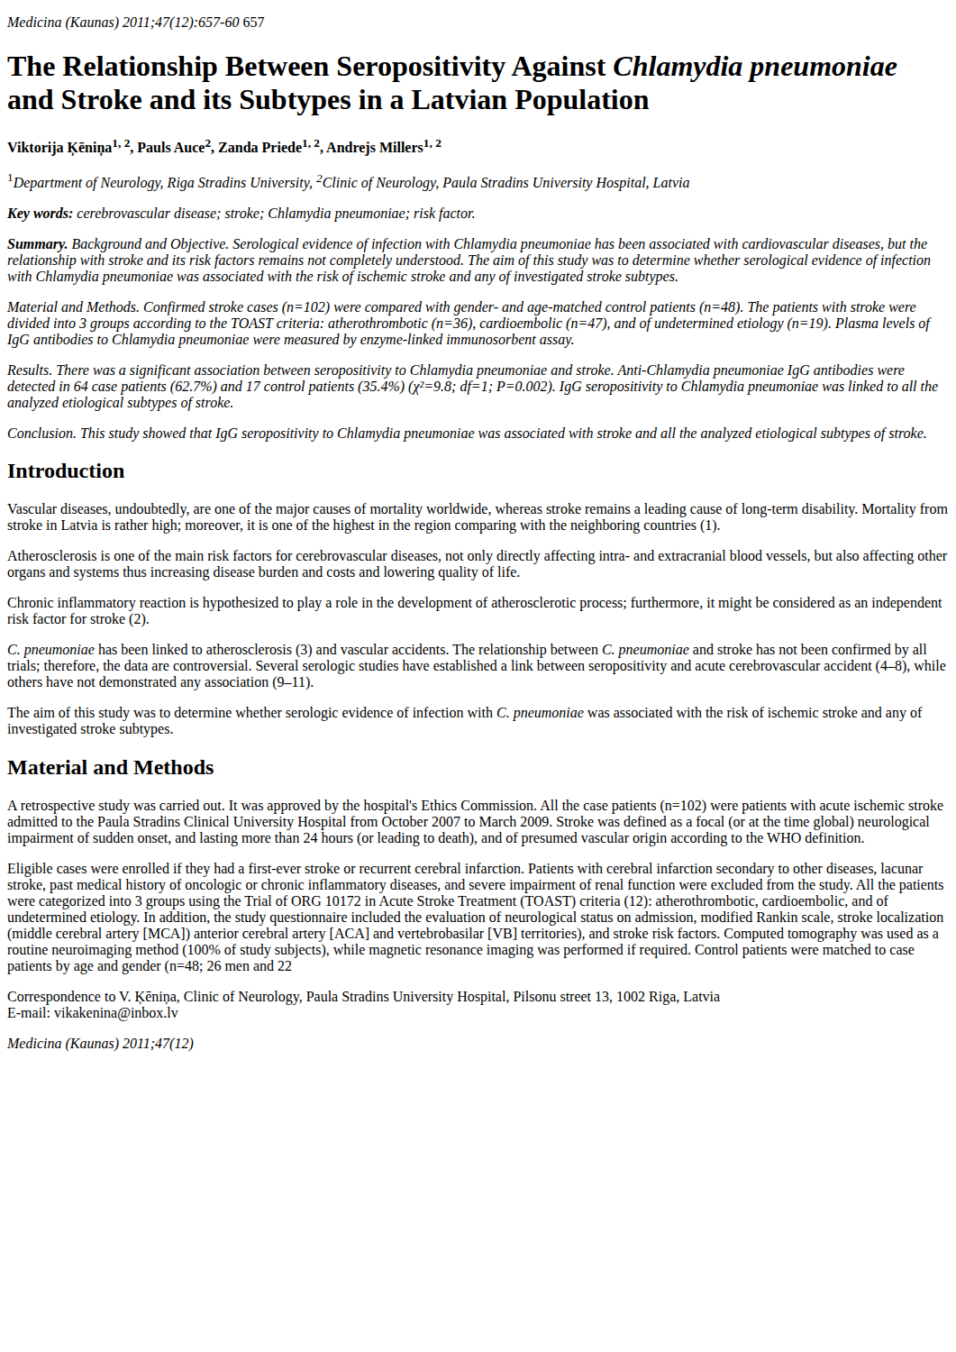Medicina (Kaunas) 2011;47(12):657-60 657
The Relationship Between Seropositivity Against Chlamydia pneumoniae and Stroke and its Subtypes in a Latvian Population
Viktorija Ķēniņa1, 2, Pauls Auce2, Zanda Priede1, 2, Andrejs Millers1, 2
1Department of Neurology, Riga Stradins University, 2Clinic of Neurology, Paula Stradins University Hospital, Latvia
Key words: cerebrovascular disease; stroke; Chlamydia pneumoniae; risk factor.
Summary. Background and Objective. Serological evidence of infection with Chlamydia pneumoniae has been associated with cardiovascular diseases, but the relationship with stroke and its risk factors remains not completely understood. The aim of this study was to determine whether serological evidence of infection with Chlamydia pneumoniae was associated with the risk of ischemic stroke and any of investigated stroke subtypes.
Material and Methods. Confirmed stroke cases (n=102) were compared with gender- and age-matched control patients (n=48). The patients with stroke were divided into 3 groups according to the TOAST criteria: atherothrombotic (n=36), cardioembolic (n=47), and of undetermined etiology (n=19). Plasma levels of IgG antibodies to Chlamydia pneumoniae were measured by enzyme-linked immunosorbent assay.
Results. There was a significant association between seropositivity to Chlamydia pneumoniae and stroke. Anti-Chlamydia pneumoniae IgG antibodies were detected in 64 case patients (62.7%) and 17 control patients (35.4%) (χ²=9.8; df=1; P=0.002). IgG seropositivity to Chlamydia pneumoniae was linked to all the analyzed etiological subtypes of stroke.
Conclusion. This study showed that IgG seropositivity to Chlamydia pneumoniae was associated with stroke and all the analyzed etiological subtypes of stroke.
Introduction
Vascular diseases, undoubtedly, are one of the major causes of mortality worldwide, whereas stroke remains a leading cause of long-term disability. Mortality from stroke in Latvia is rather high; moreover, it is one of the highest in the region comparing with the neighboring countries (1).
Atherosclerosis is one of the main risk factors for cerebrovascular diseases, not only directly affecting intra- and extracranial blood vessels, but also affecting other organs and systems thus increasing disease burden and costs and lowering quality of life.
Chronic inflammatory reaction is hypothesized to play a role in the development of atherosclerotic process; furthermore, it might be considered as an independent risk factor for stroke (2).
C. pneumoniae has been linked to atherosclerosis (3) and vascular accidents. The relationship between C. pneumoniae and stroke has not been confirmed by all trials; therefore, the data are controversial. Several serologic studies have established a link between seropositivity and acute cerebrovascular accident (4–8), while others have not demonstrated any association (9–11).
The aim of this study was to determine whether serologic evidence of infection with C. pneumoniae was associated with the risk of ischemic stroke and any of investigated stroke subtypes.
Material and Methods
A retrospective study was carried out. It was approved by the hospital's Ethics Commission. All the case patients (n=102) were patients with acute ischemic stroke admitted to the Paula Stradins Clinical University Hospital from October 2007 to March 2009. Stroke was defined as a focal (or at the time global) neurological impairment of sudden onset, and lasting more than 24 hours (or leading to death), and of presumed vascular origin according to the WHO definition.
Eligible cases were enrolled if they had a first-ever stroke or recurrent cerebral infarction. Patients with cerebral infarction secondary to other diseases, lacunar stroke, past medical history of oncologic or chronic inflammatory diseases, and severe impairment of renal function were excluded from the study. All the patients were categorized into 3 groups using the Trial of ORG 10172 in Acute Stroke Treatment (TOAST) criteria (12): atherothrombotic, cardioembolic, and of undetermined etiology. In addition, the study questionnaire included the evaluation of neurological status on admission, modified Rankin scale, stroke localization (middle cerebral artery [MCA]) anterior cerebral artery [ACA] and vertebrobasilar [VB] territories), and stroke risk factors. Computed tomography was used as a routine neuroimaging method (100% of study subjects), while magnetic resonance imaging was performed if required. Control patients were matched to case patients by age and gender (n=48; 26 men and 22
Correspondence to V. Ķēniņa, Clinic of Neurology, Paula Stradins University Hospital, Pilsonu street 13, 1002 Riga, Latvia
E-mail: vikakenina@inbox.lv
Medicina (Kaunas) 2011;47(12)